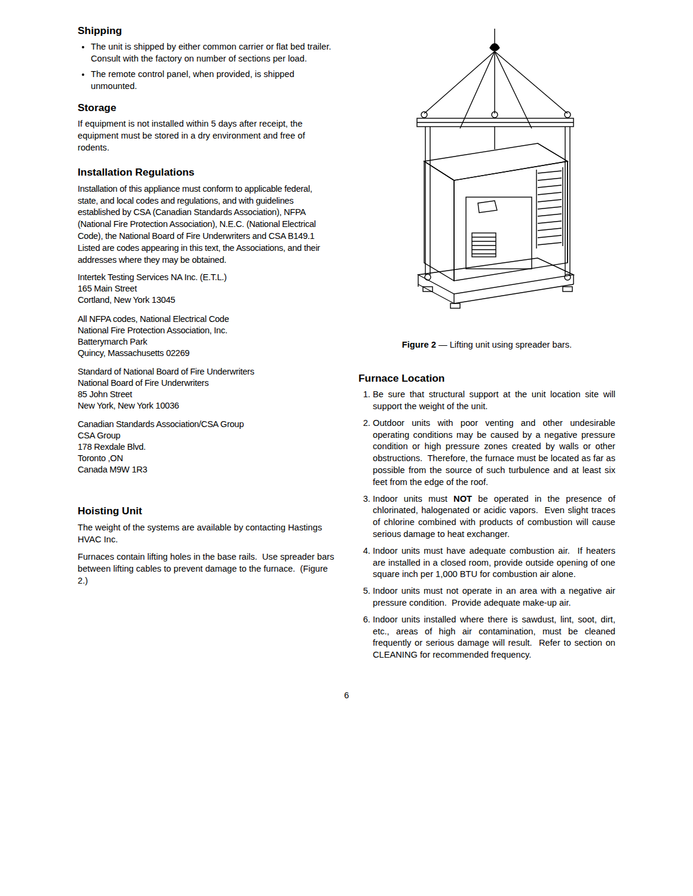Shipping
The unit is shipped by either common carrier or flat bed trailer. Consult with the factory on number of sections per load.
The remote control panel, when provided, is shipped unmounted.
Storage
If equipment is not installed within 5 days after receipt, the equipment must be stored in a dry environment and free of rodents.
Installation Regulations
Installation of this appliance must conform to applicable federal, state, and local codes and regulations, and with guidelines established by CSA (Canadian Standards Association), NFPA (National Fire Protection Association), N.E.C. (National Electrical Code), the National Board of Fire Underwriters and CSA B149.1 Listed are codes appearing in this text, the Associations, and their addresses where they may be obtained.
Intertek Testing Services NA Inc. (E.T.L.)
165 Main Street
Cortland, New York 13045
All NFPA codes, National Electrical Code
National Fire Protection Association, Inc.
Batterymarch Park
Quincy, Massachusetts 02269
Standard of National Board of Fire Underwriters
National Board of Fire Underwriters
85 John Street
New York, New York 10036
Canadian Standards Association/CSA Group
CSA Group
178 Rexdale Blvd.
Toronto ,ON
Canada M9W 1R3
Hoisting Unit
The weight of the systems are available by contacting Hastings HVAC Inc.
Furnaces contain lifting holes in the base rails. Use spreader bars between lifting cables to prevent damage to the furnace. (Figure 2.)
Figure 2 — Lifting unit using spreader bars.
Furnace Location
Be sure that structural support at the unit location site will support the weight of the unit.
Outdoor units with poor venting and other undesirable operating conditions may be caused by a negative pressure condition or high pressure zones created by walls or other obstructions. Therefore, the furnace must be located as far as possible from the source of such turbulence and at least six feet from the edge of the roof.
Indoor units must NOT be operated in the presence of chlorinated, halogenated or acidic vapors. Even slight traces of chlorine combined with products of combustion will cause serious damage to heat exchanger.
Indoor units must have adequate combustion air. If heaters are installed in a closed room, provide outside opening of one square inch per 1,000 BTU for combustion air alone.
Indoor units must not operate in an area with a negative air pressure condition. Provide adequate make-up air.
Indoor units installed where there is sawdust, lint, soot, dirt, etc., areas of high air contamination, must be cleaned frequently or serious damage will result. Refer to section on CLEANING for recommended frequency.
6